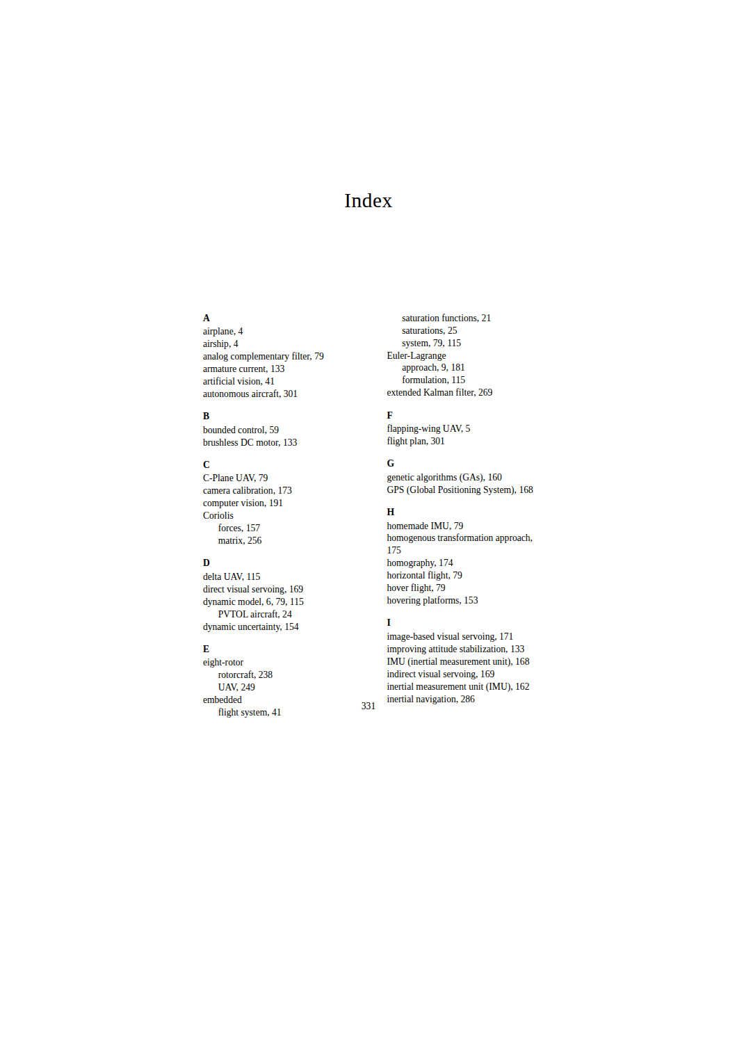Index
A
airplane, 4
airship, 4
analog complementary filter, 79
armature current, 133
artificial vision, 41
autonomous aircraft, 301
B
bounded control, 59
brushless DC motor, 133
C
C-Plane UAV, 79
camera calibration, 173
computer vision, 191
Coriolis
forces, 157
matrix, 256
D
delta UAV, 115
direct visual servoing, 169
dynamic model, 6, 79, 115
PVTOL aircraft, 24
dynamic uncertainty, 154
E
eight-rotor
rotorcraft, 238
UAV, 249
embedded
flight system, 41
saturation functions, 21
saturations, 25
system, 79, 115
Euler-Lagrange
approach, 9, 181
formulation, 115
extended Kalman filter, 269
F
flapping-wing UAV, 5
flight plan, 301
G
genetic algorithms (GAs), 160
GPS (Global Positioning System), 168
H
homemade IMU, 79
homogenous transformation approach, 175
homography, 174
horizontal flight, 79
hover flight, 79
hovering platforms, 153
I
image-based visual servoing, 171
improving attitude stabilization, 133
IMU (inertial measurement unit), 168
indirect visual servoing, 169
inertial measurement unit (IMU), 162
inertial navigation, 286
331